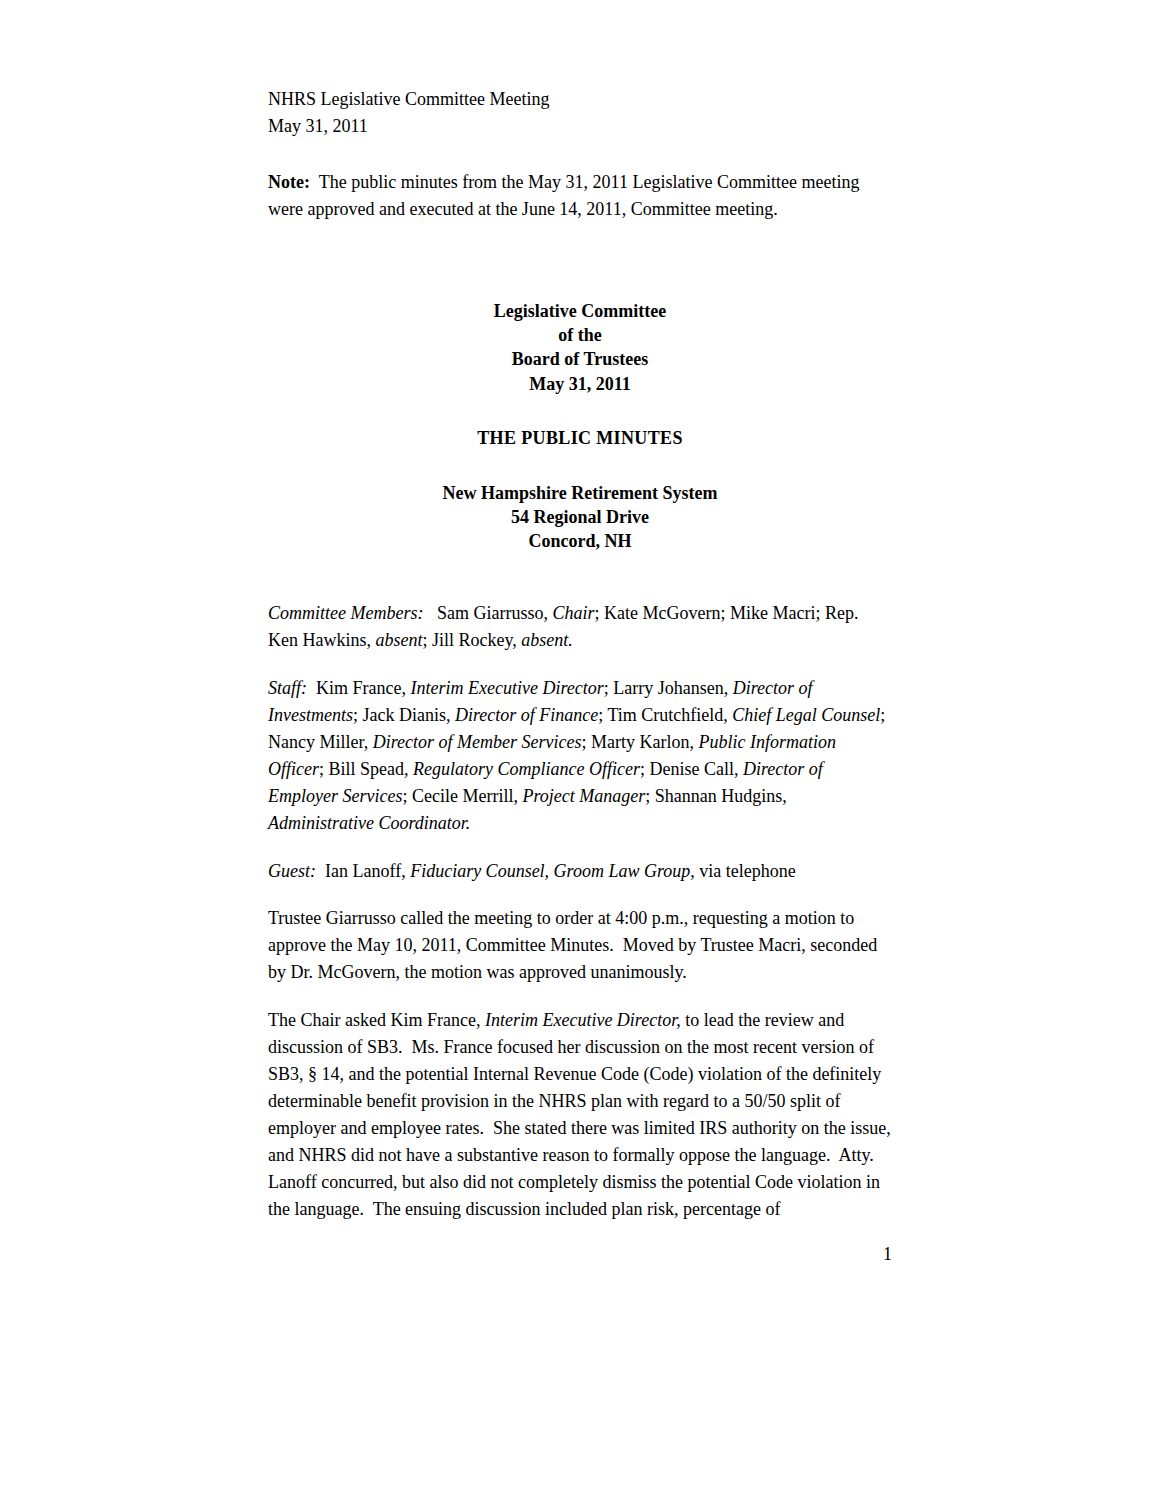NHRS Legislative Committee Meeting
May 31, 2011
Note: The public minutes from the May 31, 2011 Legislative Committee meeting were approved and executed at the June 14, 2011, Committee meeting.
Legislative Committee
of the
Board of Trustees
May 31, 2011
THE PUBLIC MINUTES
New Hampshire Retirement System
54 Regional Drive
Concord, NH
Committee Members: Sam Giarrusso, Chair; Kate McGovern; Mike Macri; Rep. Ken Hawkins, absent; Jill Rockey, absent.
Staff: Kim France, Interim Executive Director; Larry Johansen, Director of Investments; Jack Dianis, Director of Finance; Tim Crutchfield, Chief Legal Counsel; Nancy Miller, Director of Member Services; Marty Karlon, Public Information Officer; Bill Spead, Regulatory Compliance Officer; Denise Call, Director of Employer Services; Cecile Merrill, Project Manager; Shannan Hudgins, Administrative Coordinator.
Guest: Ian Lanoff, Fiduciary Counsel, Groom Law Group, via telephone
Trustee Giarrusso called the meeting to order at 4:00 p.m., requesting a motion to approve the May 10, 2011, Committee Minutes. Moved by Trustee Macri, seconded by Dr. McGovern, the motion was approved unanimously.
The Chair asked Kim France, Interim Executive Director, to lead the review and discussion of SB3. Ms. France focused her discussion on the most recent version of SB3, § 14, and the potential Internal Revenue Code (Code) violation of the definitely determinable benefit provision in the NHRS plan with regard to a 50/50 split of employer and employee rates. She stated there was limited IRS authority on the issue, and NHRS did not have a substantive reason to formally oppose the language. Atty. Lanoff concurred, but also did not completely dismiss the potential Code violation in the language. The ensuing discussion included plan risk, percentage of
1